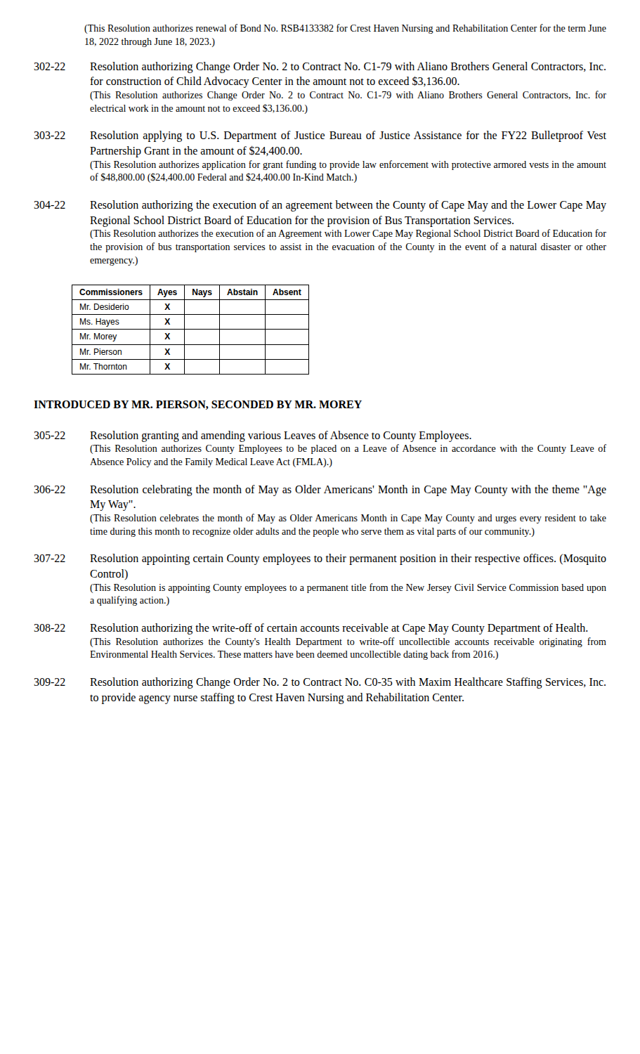(This Resolution authorizes renewal of Bond No. RSB4133382 for Crest Haven Nursing and Rehabilitation Center for the term June 18, 2022 through June 18, 2023.)
302-22
Resolution authorizing Change Order No. 2 to Contract No. C1-79 with Aliano Brothers General Contractors, Inc. for construction of Child Advocacy Center in the amount not to exceed $3,136.00.
(This Resolution authorizes Change Order No. 2 to Contract No. C1-79 with Aliano Brothers General Contractors, Inc. for electrical work in the amount not to exceed $3,136.00.)
303-22
Resolution applying to U.S. Department of Justice Bureau of Justice Assistance for the FY22 Bulletproof Vest Partnership Grant in the amount of $24,400.00.
(This Resolution authorizes application for grant funding to provide law enforcement with protective armored vests in the amount of $48,800.00 ($24,400.00 Federal and $24,400.00 In-Kind Match.)
304-22
Resolution authorizing the execution of an agreement between the County of Cape May and the Lower Cape May Regional School District Board of Education for the provision of Bus Transportation Services.
(This Resolution authorizes the execution of an Agreement with Lower Cape May Regional School District Board of Education for the provision of bus transportation services to assist in the evacuation of the County in the event of a natural disaster or other emergency.)
| Commissioners | Ayes | Nays | Abstain | Absent |
| --- | --- | --- | --- | --- |
| Mr. Desiderio | X | | | |
| Ms. Hayes | X | | | |
| Mr. Morey | X | | | |
| Mr. Pierson | X | | | |
| Mr. Thornton | X | | | |
INTRODUCED BY MR. PIERSON, SECONDED BY MR. MOREY
305-22
Resolution granting and amending various Leaves of Absence to County Employees.
(This Resolution authorizes County Employees to be placed on a Leave of Absence in accordance with the County Leave of Absence Policy and the Family Medical Leave Act (FMLA).)
306-22
Resolution celebrating the month of May as Older Americans' Month in Cape May County with the theme "Age My Way".
(This Resolution celebrates the month of May as Older Americans Month in Cape May County and urges every resident to take time during this month to recognize older adults and the people who serve them as vital parts of our community.)
307-22
Resolution appointing certain County employees to their permanent position in their respective offices. (Mosquito Control)
(This Resolution is appointing County employees to a permanent title from the New Jersey Civil Service Commission based upon a qualifying action.)
308-22
Resolution authorizing the write-off of certain accounts receivable at Cape May County Department of Health.
(This Resolution authorizes the County's Health Department to write-off uncollectible accounts receivable originating from Environmental Health Services. These matters have been deemed uncollectible dating back from 2016.)
309-22
Resolution authorizing Change Order No. 2 to Contract No. C0-35 with Maxim Healthcare Staffing Services, Inc. to provide agency nurse staffing to Crest Haven Nursing and Rehabilitation Center.